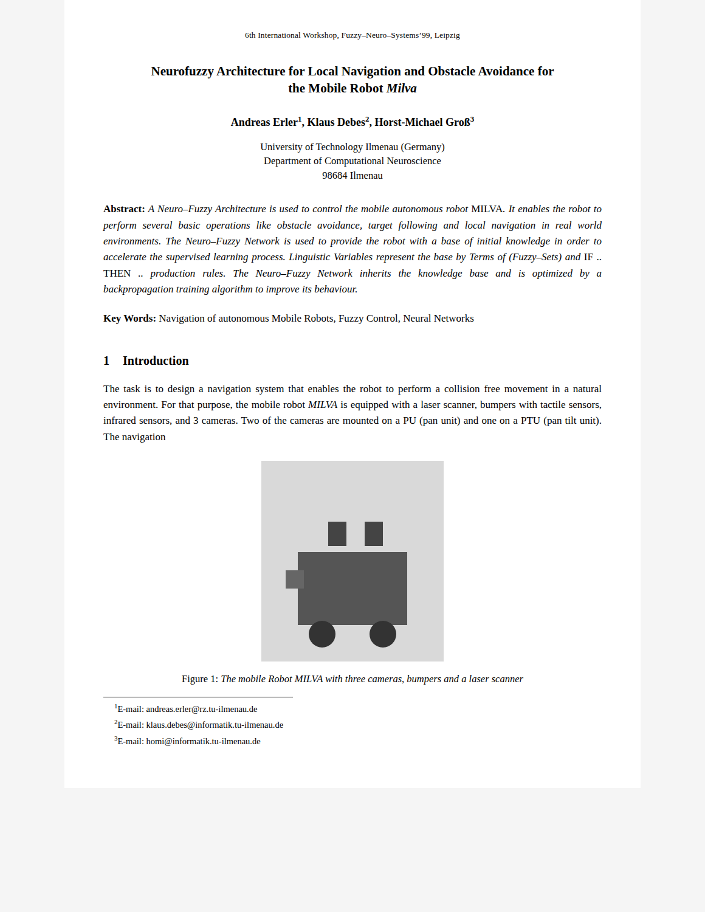6th International Workshop, Fuzzy–Neuro–Systems’99, Leipzig
Neurofuzzy Architecture for Local Navigation and Obstacle Avoidance for
the Mobile Robot Milva
Andreas Erler1, Klaus Debes2, Horst-Michael Groß3
University of Technology Ilmenau (Germany)
Department of Computational Neuroscience
98684 Ilmenau
Abstract: A Neuro–Fuzzy Architecture is used to control the mobile autonomous robot MILVA. It enables the robot to perform several basic operations like obstacle avoidance, target following and local navigation in real world environments. The Neuro–Fuzzy Network is used to provide the robot with a base of initial knowledge in order to accelerate the supervised learning process. Linguistic Variables represent the base by Terms of (Fuzzy–Sets) and IF .. THEN .. production rules. The Neuro–Fuzzy Network inherits the knowledge base and is optimized by a backpropagation training algorithm to improve its behaviour.
Key Words: Navigation of autonomous Mobile Robots, Fuzzy Control, Neural Networks
1 Introduction
The task is to design a navigation system that enables the robot to perform a collision free movement in a natural environment. For that purpose, the mobile robot MILVA is equipped with a laser scanner, bumpers with tactile sensors, infrared sensors, and 3 cameras. Two of the cameras are mounted on a PU (pan unit) and one on a PTU (pan tilt unit). The navigation
Figure 1: The mobile Robot MILVA with three cameras, bumpers and a laser scanner
1E-mail: andreas.erler@rz.tu-ilmenau.de
2E-mail: klaus.debes@informatik.tu-ilmenau.de
3E-mail: homi@informatik.tu-ilmenau.de